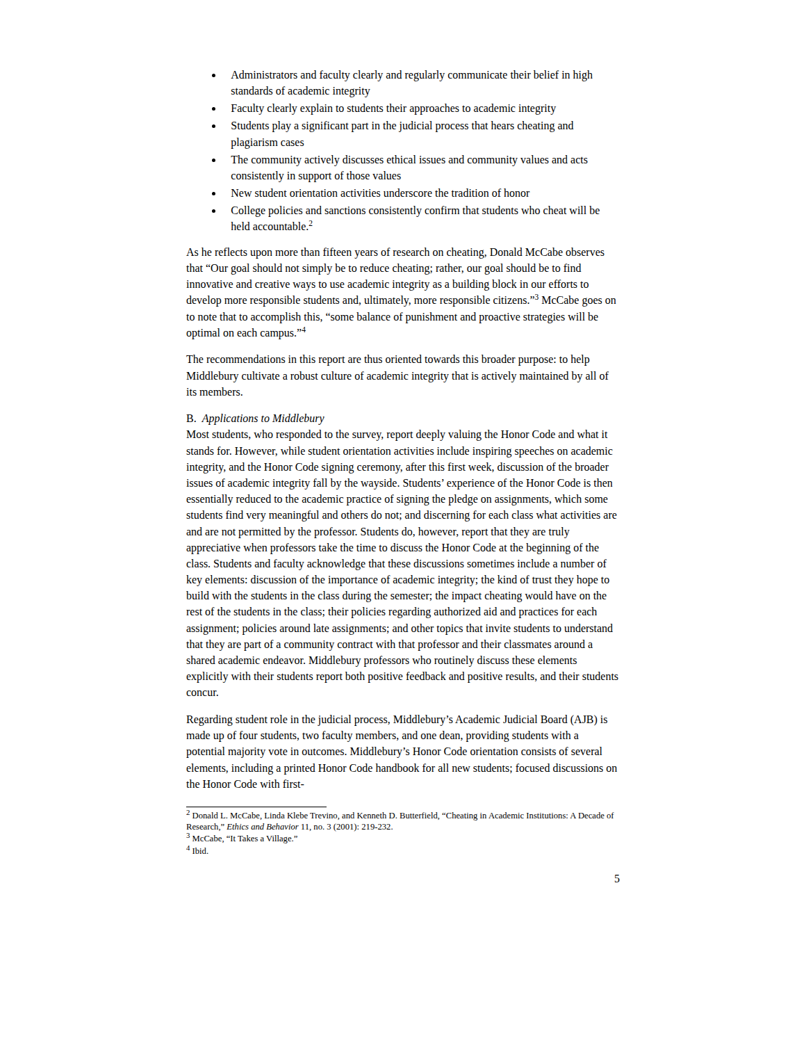Administrators and faculty clearly and regularly communicate their belief in high standards of academic integrity
Faculty clearly explain to students their approaches to academic integrity
Students play a significant part in the judicial process that hears cheating and plagiarism cases
The community actively discusses ethical issues and community values and acts consistently in support of those values
New student orientation activities underscore the tradition of honor
College policies and sanctions consistently confirm that students who cheat will be held accountable.2
As he reflects upon more than fifteen years of research on cheating, Donald McCabe observes that “Our goal should not simply be to reduce cheating; rather, our goal should be to find innovative and creative ways to use academic integrity as a building block in our efforts to develop more responsible students and, ultimately, more responsible citizens.”3 McCabe goes on to note that to accomplish this, “some balance of punishment and proactive strategies will be optimal on each campus.”4
The recommendations in this report are thus oriented towards this broader purpose: to help Middlebury cultivate a robust culture of academic integrity that is actively maintained by all of its members.
B. Applications to Middlebury
Most students, who responded to the survey, report deeply valuing the Honor Code and what it stands for. However, while student orientation activities include inspiring speeches on academic integrity, and the Honor Code signing ceremony, after this first week, discussion of the broader issues of academic integrity fall by the wayside. Students’ experience of the Honor Code is then essentially reduced to the academic practice of signing the pledge on assignments, which some students find very meaningful and others do not; and discerning for each class what activities are and are not permitted by the professor. Students do, however, report that they are truly appreciative when professors take the time to discuss the Honor Code at the beginning of the class. Students and faculty acknowledge that these discussions sometimes include a number of key elements: discussion of the importance of academic integrity; the kind of trust they hope to build with the students in the class during the semester; the impact cheating would have on the rest of the students in the class; their policies regarding authorized aid and practices for each assignment; policies around late assignments; and other topics that invite students to understand that they are part of a community contract with that professor and their classmates around a shared academic endeavor. Middlebury professors who routinely discuss these elements explicitly with their students report both positive feedback and positive results, and their students concur.
Regarding student role in the judicial process, Middlebury’s Academic Judicial Board (AJB) is made up of four students, two faculty members, and one dean, providing students with a potential majority vote in outcomes. Middlebury’s Honor Code orientation consists of several elements, including a printed Honor Code handbook for all new students; focused discussions on the Honor Code with first-
2 Donald L. McCabe, Linda Klebe Trevino, and Kenneth D. Butterfield, “Cheating in Academic Institutions: A Decade of Research,” Ethics and Behavior 11, no. 3 (2001): 219-232.
3 McCabe, “It Takes a Village.”
4 Ibid.
5